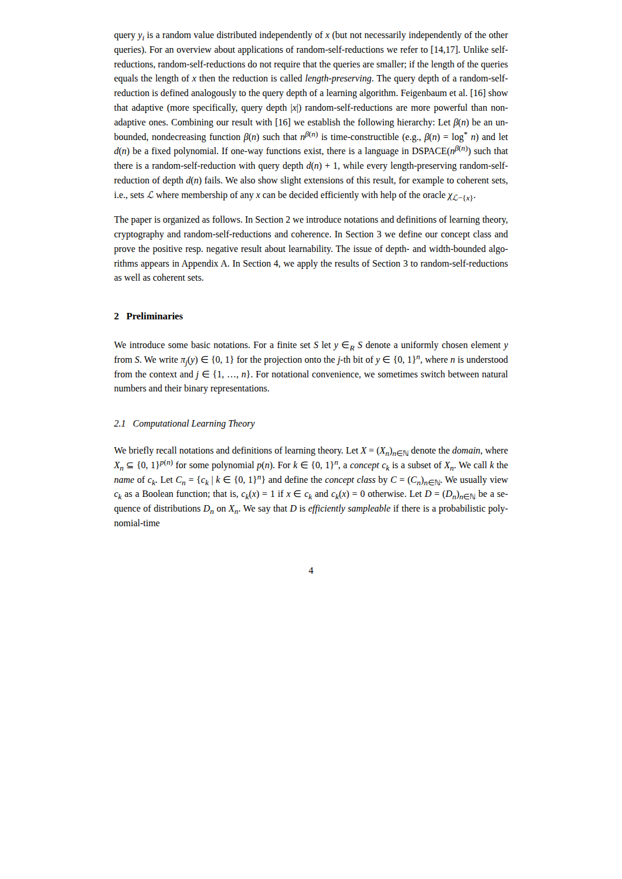query yi is a random value distributed independently of x (but not necessarily independently of the other queries). For an overview about applications of random-self-reductions we refer to [14,17]. Unlike self-reductions, random-self-reductions do not require that the queries are smaller; if the length of the queries equals the length of x then the reduction is called length-preserving. The query depth of a random-self-reduction is defined analogously to the query depth of a learning algorithm. Feigenbaum et al. [16] show that adaptive (more specifically, query depth |x|) random-self-reductions are more powerful than nonadaptive ones. Combining our result with [16] we establish the following hierarchy: Let β(n) be an unbounded, nondecreasing function β(n) such that nβ(n) is time-constructible (e.g., β(n) = log* n) and let d(n) be a fixed polynomial. If one-way functions exist, there is a language in DSPACE(nβ(n)) such that there is a random-self-reduction with query depth d(n) + 1, while every length-preserving random-self-reduction of depth d(n) fails. We also show slight extensions of this result, for example to coherent sets, i.e., sets ℒ where membership of any x can be decided efficiently with help of the oracle χℒ−{x}.
The paper is organized as follows. In Section 2 we introduce notations and definitions of learning theory, cryptography and random-self-reductions and coherence. In Section 3 we define our concept class and prove the positive resp. negative result about learnability. The issue of depth- and width-bounded algorithms appears in Appendix A. In Section 4, we apply the results of Section 3 to random-self-reductions as well as coherent sets.
2 Preliminaries
We introduce some basic notations. For a finite set S let y ∈R S denote a uniformly chosen element y from S. We write πj(y) ∈ {0, 1} for the projection onto the j-th bit of y ∈ {0, 1}n, where n is understood from the context and j ∈ {1, …, n}. For notational convenience, we sometimes switch between natural numbers and their binary representations.
2.1 Computational Learning Theory
We briefly recall notations and definitions of learning theory. Let X = (Xn)n∈ℕ denote the domain, where Xn ⊆ {0, 1}p(n) for some polynomial p(n). For k ∈ {0, 1}n, a concept ck is a subset of Xn. We call k the name of ck. Let Cn = {ck | k ∈ {0, 1}n} and define the concept class by C = (Cn)n∈ℕ. We usually view ck as a Boolean function; that is, ck(x) = 1 if x ∈ ck and ck(x) = 0 otherwise. Let D = (Dn)n∈ℕ be a sequence of distributions Dn on Xn. We say that D is efficiently sampleable if there is a probabilistic polynomial-time
4